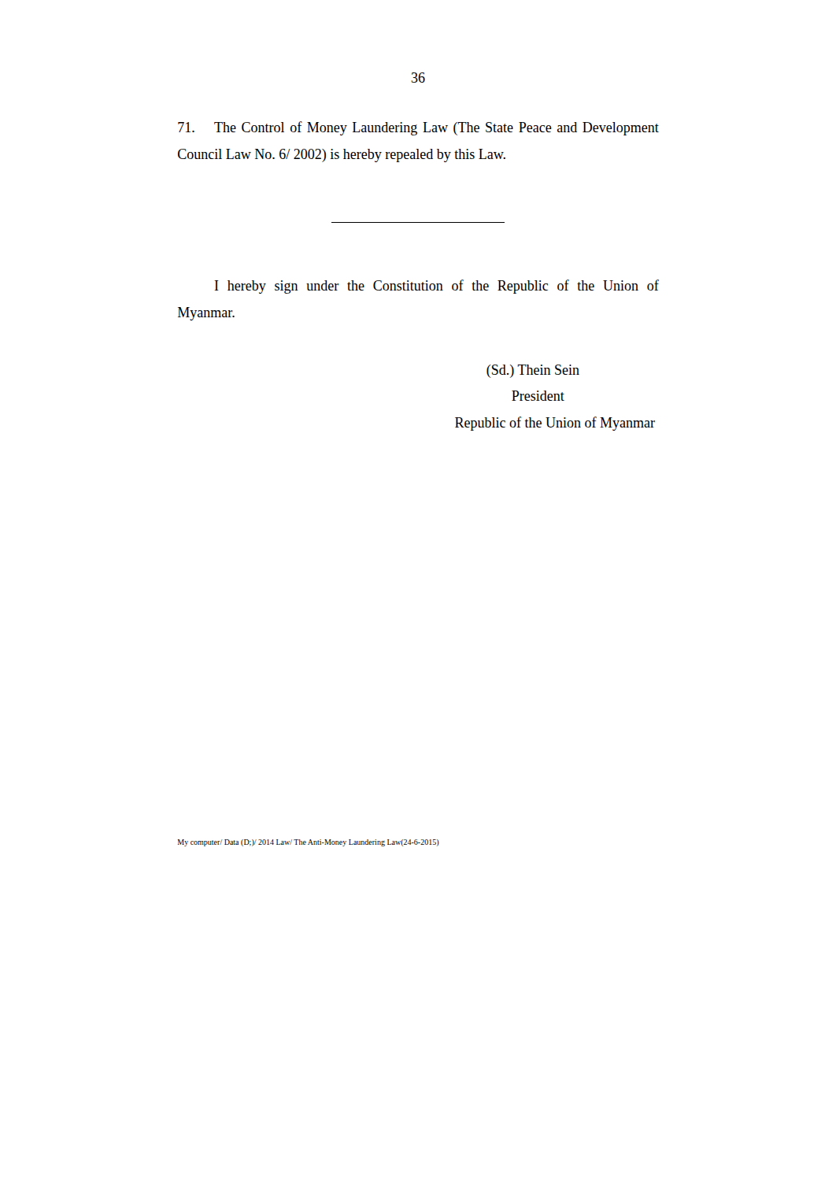36
71. The Control of Money Laundering Law (The State Peace and Development Council Law No. 6/ 2002) is hereby repealed by this Law.
I hereby sign under the Constitution of the Republic of the Union of Myanmar.
(Sd.) Thein Sein
President
Republic of the Union of Myanmar
My computer/ Data (D;)/ 2014 Law/ The Anti-Money Laundering Law(24-6-2015)